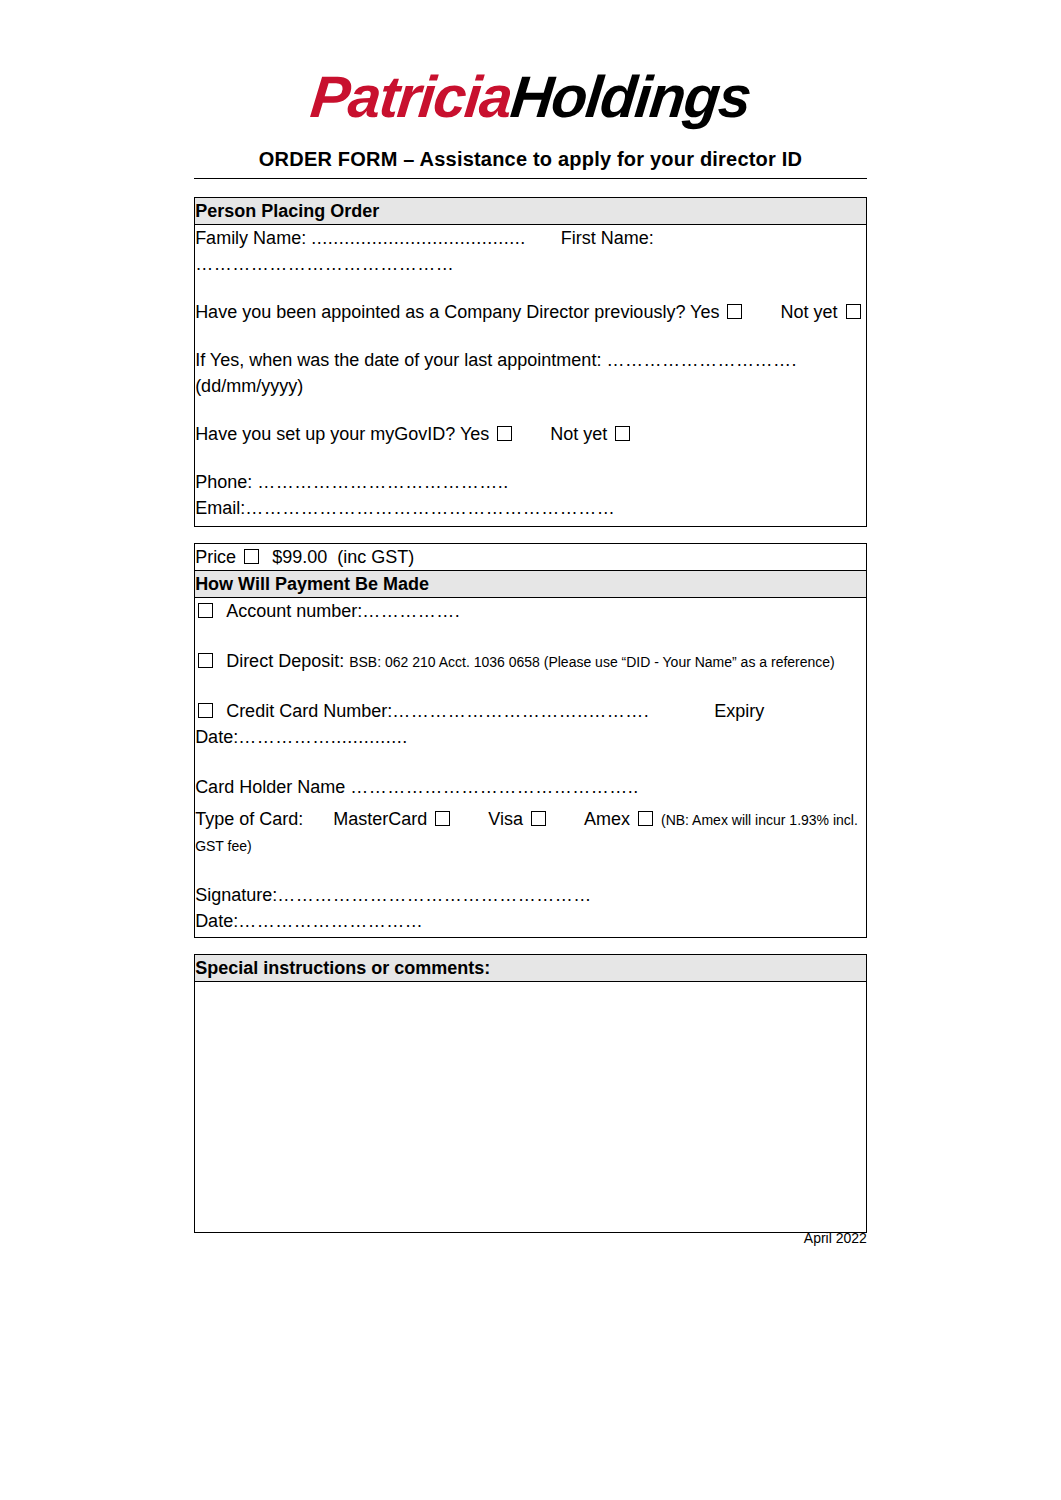Patricia Holdings
ORDER FORM – Assistance to apply for your director ID
| Person Placing Order |
| Family Name: ....................................... First Name: …………………………………… Have you been appointed as a Company Director previously? Yes Not yet If Yes, when was the date of your last appointment: …………………………. (dd/mm/yyyy) Have you set up your myGovID? Yes Not yet Phone: ………………………………….. Email: …………………………………………………… |
| Price $99.00 (inc GST) |
| How Will Payment Be Made |
| Account number: ……………. Direct Deposit: BSB: 062 210 Acct. 1036 0658 (Please use “DID - Your Name” as a reference) Credit Card Number: …………………………..………. Expiry Date: …………….............. Card Holder Name ……………………………………….. Type of Card: MasterCard Visa Amex (NB: Amex will incur 1.93% incl. GST fee) Signature: …………………………………………… Date: ………………………… |
| Special instructions or comments: |
April 2022